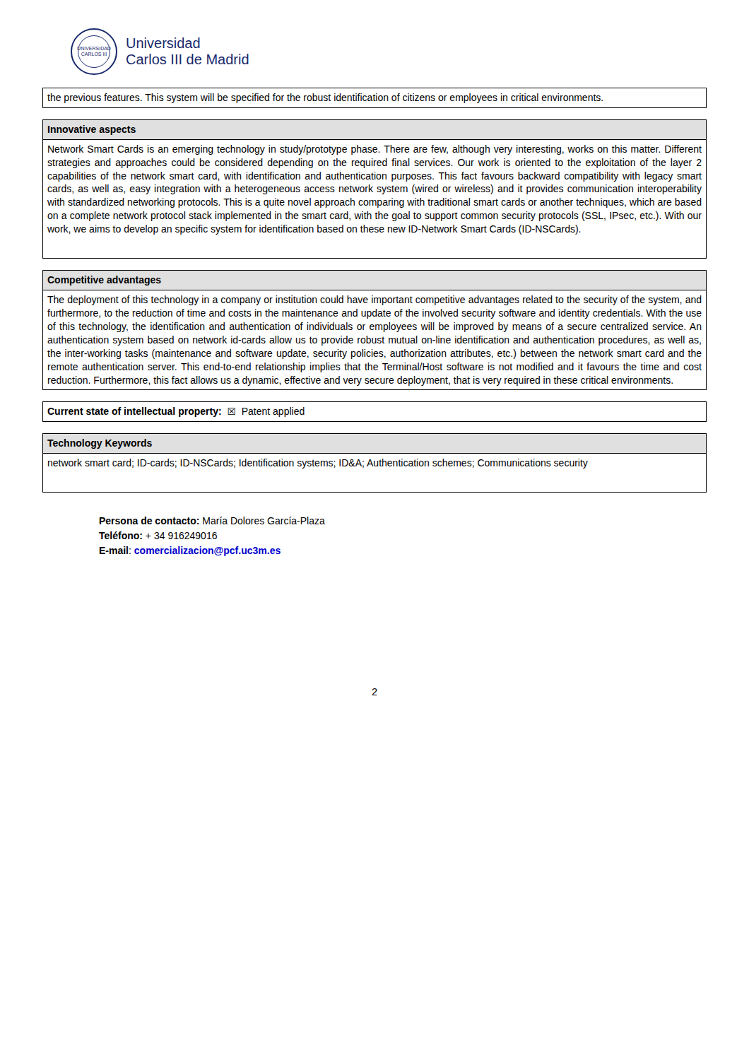UNIVERSIDAD
CARLOS III
Universidad
Carlos III de Madrid
| the previous features. This system will be specified for the robust identification of citizens or employees in critical environments. |
| Innovative aspects |
| --- |
| Network Smart Cards is an emerging technology in study/prototype phase. There are few, although very interesting, works on this matter. Different strategies and approaches could be considered depending on the required final services. Our work is oriented to the exploitation of the layer 2 capabilities of the network smart card, with identification and authentication purposes. This fact favours backward compatibility with legacy smart cards, as well as, easy integration with a heterogeneous access network system (wired or wireless) and it provides communication interoperability with standardized networking protocols. This is a quite novel approach comparing with traditional smart cards or another techniques, which are based on a complete network protocol stack implemented in the smart card, with the goal to support common security protocols (SSL, IPsec, etc.). With our work, we aims to develop an specific system for identification based on these new ID-Network Smart Cards (ID-NSCards). |
| Competitive advantages |
| --- |
| The deployment of this technology in a company or institution could have important competitive advantages related to the security of the system, and furthermore, to the reduction of time and costs in the maintenance and update of the involved security software and identity credentials. With the use of this technology, the identification and authentication of individuals or employees will be improved by means of a secure centralized service. An authentication system based on network id-cards allow us to provide robust mutual on-line identification and authentication procedures, as well as, the inter-working tasks (maintenance and software update, security policies, authorization attributes, etc.) between the network smart card and the remote authentication server. This end-to-end relationship implies that the Terminal/Host software is not modified and it favours the time and cost reduction. Furthermore, this fact allows us a dynamic, effective and very secure deployment, that is very required in these critical environments. |
| Current state of intellectual property: ☒ Patent applied |
| Technology Keywords |
| --- |
| network smart card; ID-cards; ID-NSCards; Identification systems; ID&A; Authentication schemes; Communications security |
Persona de contacto: María Dolores García-Plaza
Teléfono: + 34 916249016
E-mail: comercializacion@pcf.uc3m.es
2